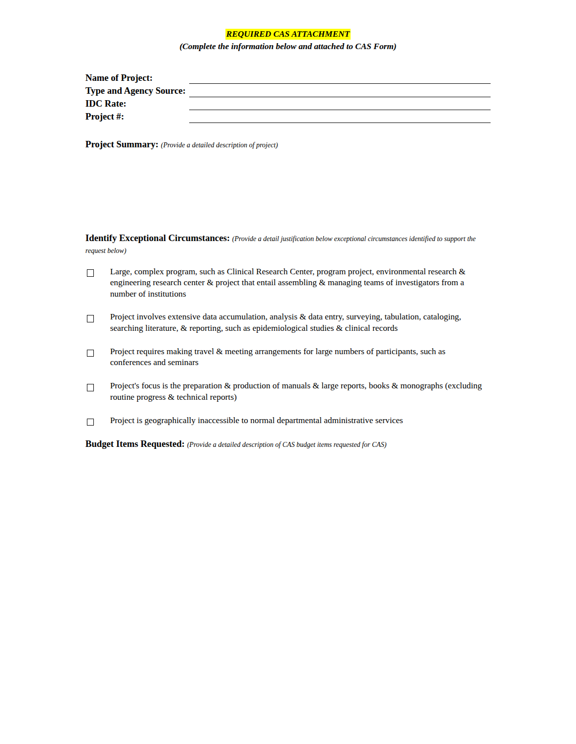REQUIRED CAS ATTACHMENT
(Complete the information below and attached to CAS Form)
| Name of Project: | |
| Type and Agency Source: | |
| IDC Rate: | |
| Project #: | |
Project Summary: (Provide a detailed description of project)
Identify Exceptional Circumstances: (Provide a detail justification below exceptional circumstances identified to support the request below)
| | Large, complex program, such as Clinical Research Center, program project, environmental research & engineering research center & project that entail assembling & managing teams of investigators from a number of institutions |
| | Project involves extensive data accumulation, analysis & data entry, surveying, tabulation, cataloging, searching literature, & reporting, such as epidemiological studies & clinical records |
| | Project requires making travel & meeting arrangements for large numbers of participants, such as conferences and seminars |
| | Project's focus is the preparation & production of manuals & large reports, books & monographs (excluding routine progress & technical reports) |
| | Project is geographically inaccessible to normal departmental administrative services |
Budget Items Requested: (Provide a detailed description of CAS budget items requested for CAS)